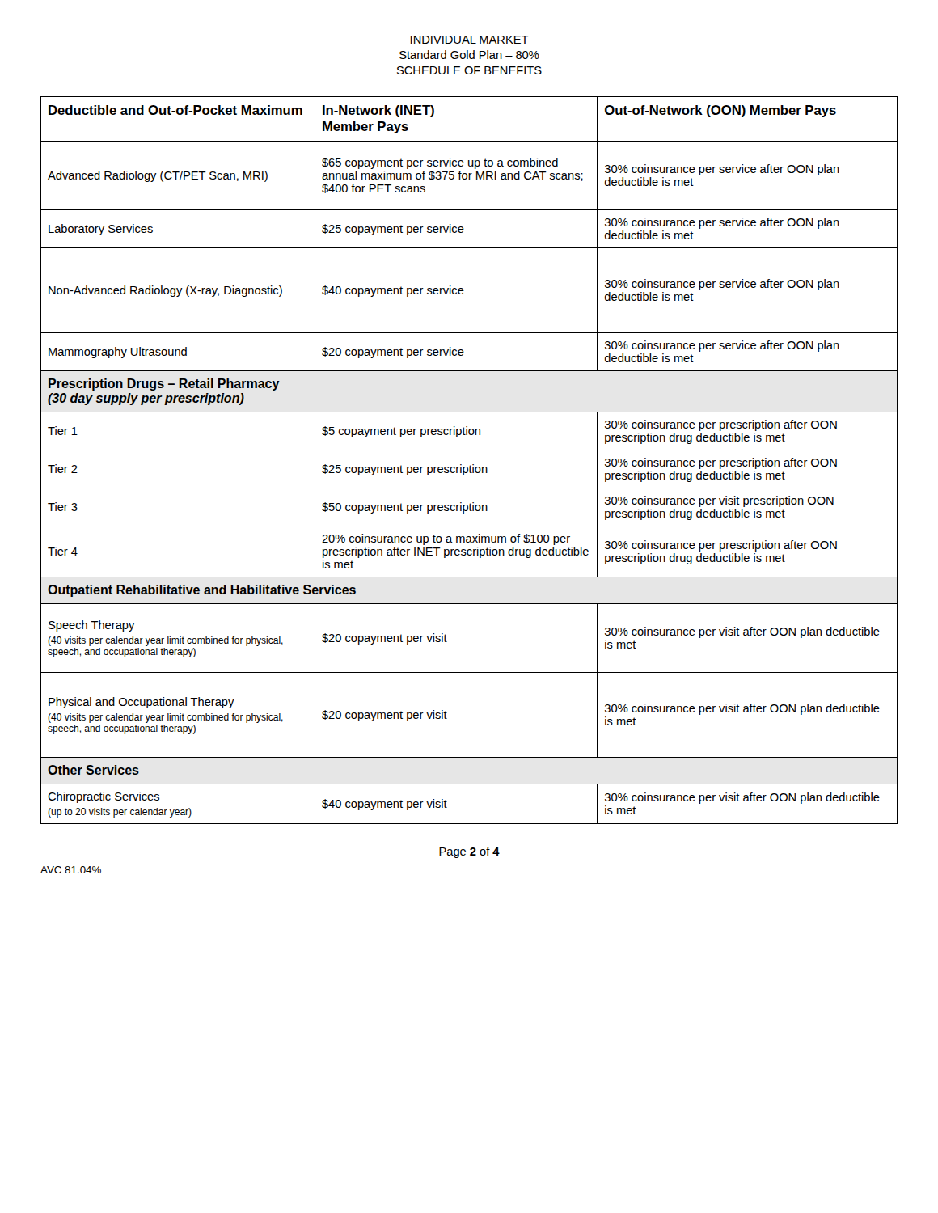INDIVIDUAL MARKET
Standard Gold Plan – 80%
SCHEDULE OF BENEFITS
| Deductible and Out-of-Pocket Maximum | In-Network (INET) Member Pays | Out-of-Network (OON) Member Pays |
| --- | --- | --- |
| Advanced Radiology (CT/PET Scan, MRI) | $65 copayment per service up to a combined annual maximum of $375 for MRI and CAT scans; $400 for PET scans | 30% coinsurance per service after OON plan deductible is met |
| Laboratory Services | $25 copayment per service | 30% coinsurance per service after OON plan deductible is met |
| Non-Advanced Radiology (X-ray, Diagnostic) | $40 copayment per service | 30% coinsurance per service after OON plan deductible is met |
| Mammography Ultrasound | $20 copayment per service | 30% coinsurance per service after OON plan deductible is met |
| Prescription Drugs – Retail Pharmacy (30 day supply per prescription) |
| Tier 1 | $5 copayment per prescription | 30% coinsurance per prescription after OON prescription drug deductible is met |
| Tier 2 | $25 copayment per prescription | 30% coinsurance per prescription after OON prescription drug deductible is met |
| Tier 3 | $50 copayment per prescription | 30% coinsurance per visit prescription OON prescription drug deductible is met |
| Tier 4 | 20% coinsurance up to a maximum of $100 per prescription after INET prescription drug deductible is met | 30% coinsurance per prescription after OON prescription drug deductible is met |
| Outpatient Rehabilitative and Habilitative Services |
| Speech Therapy (40 visits per calendar year limit combined for physical, speech, and occupational therapy) | $20 copayment per visit | 30% coinsurance per visit after OON plan deductible is met |
| Physical and Occupational Therapy (40 visits per calendar year limit combined for physical, speech, and occupational therapy) | $20 copayment per visit | 30% coinsurance per visit after OON plan deductible is met |
| Other Services |
| Chiropractic Services (up to 20 visits per calendar year) | $40 copayment per visit | 30% coinsurance per visit after OON plan deductible is met |
Page 2 of 4
AVC 81.04%